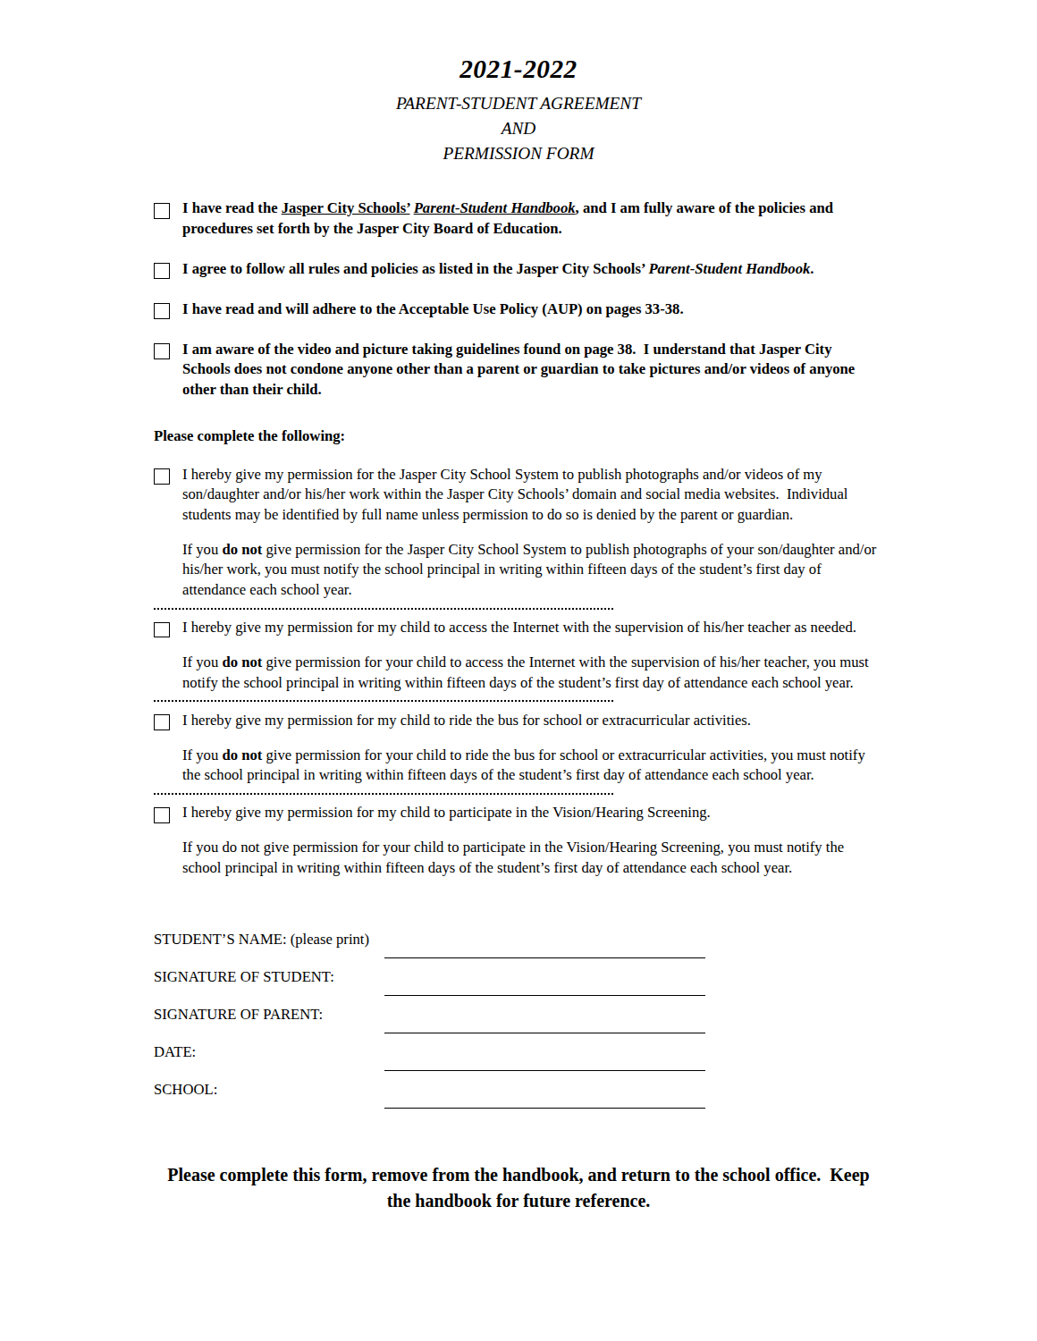2021-2022
PARENT-STUDENT AGREEMENT
AND
PERMISSION FORM
I have read the Jasper City Schools’ Parent-Student Handbook, and I am fully aware of the policies and procedures set forth by the Jasper City Board of Education.
I agree to follow all rules and policies as listed in the Jasper City Schools’ Parent-Student Handbook.
I have read and will adhere to the Acceptable Use Policy (AUP) on pages 33-38.
I am aware of the video and picture taking guidelines found on page 38. I understand that Jasper City Schools does not condone anyone other than a parent or guardian to take pictures and/or videos of anyone other than their child.
Please complete the following:
I hereby give my permission for the Jasper City School System to publish photographs and/or videos of my son/daughter and/or his/her work within the Jasper City Schools’ domain and social media websites. Individual students may be identified by full name unless permission to do so is denied by the parent or guardian.
If you do not give permission for the Jasper City School System to publish photographs of your son/daughter and/or his/her work, you must notify the school principal in writing within fifteen days of the student’s first day of attendance each school year.
I hereby give my permission for my child to access the Internet with the supervision of his/her teacher as needed.
If you do not give permission for your child to access the Internet with the supervision of his/her teacher, you must notify the school principal in writing within fifteen days of the student’s first day of attendance each school year.
I hereby give my permission for my child to ride the bus for school or extracurricular activities.
If you do not give permission for your child to ride the bus for school or extracurricular activities, you must notify the school principal in writing within fifteen days of the student’s first day of attendance each school year.
I hereby give my permission for my child to participate in the Vision/Hearing Screening.
If you do not give permission for your child to participate in the Vision/Hearing Screening, you must notify the school principal in writing within fifteen days of the student’s first day of attendance each school year.
| STUDENT’S NAME: (please print) | | |
| SIGNATURE OF STUDENT: | | |
| SIGNATURE OF PARENT: | | |
| DATE: | | |
| SCHOOL: | | |
Please complete this form, remove from the handbook, and return to the school office. Keep the handbook for future reference.